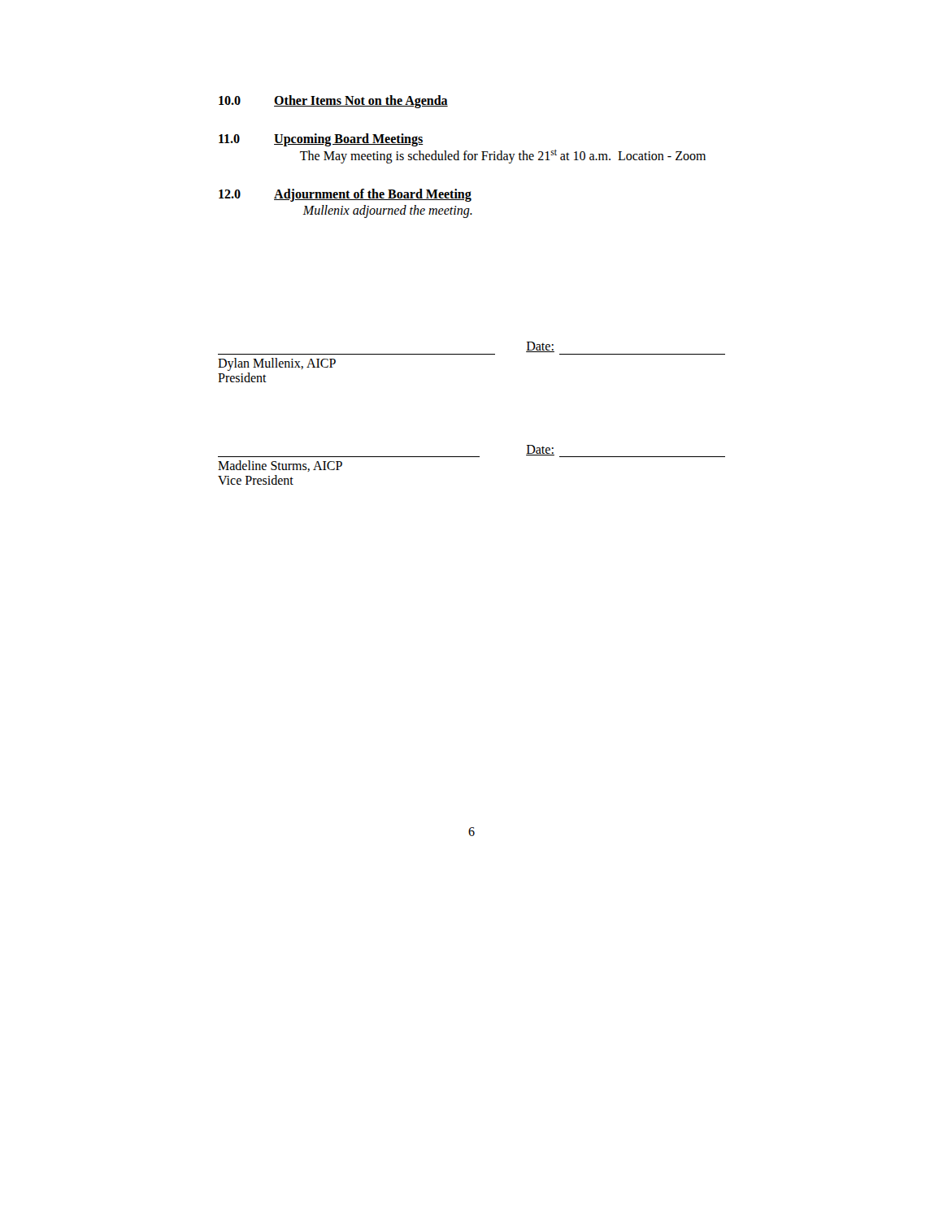10.0
Other Items Not on the Agenda
11.0
Upcoming Board Meetings
The May meeting is scheduled for Friday the 21st at 10 a.m. Location - Zoom
12.0
Adjournment of the Board Meeting
Mullenix adjourned the meeting.
Date:
Dylan Mullenix, AICP
President
Date:
Madeline Sturms, AICP
Vice President
6